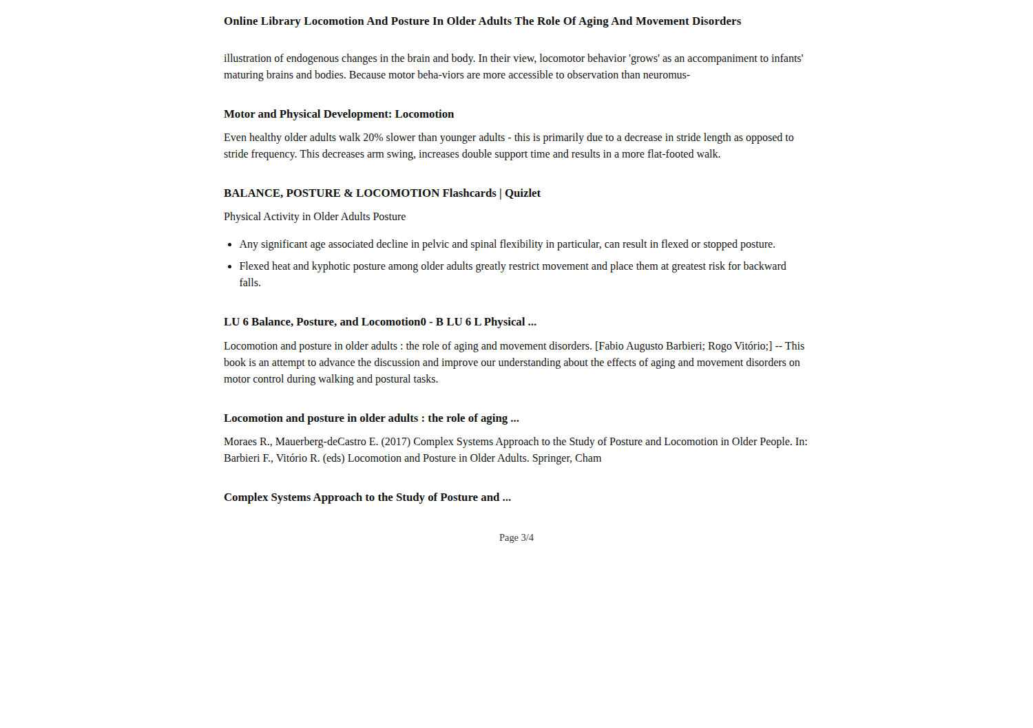Online Library Locomotion And Posture In Older Adults The Role Of Aging And Movement Disorders
illustration of endogenous changes in the brain and body. In their view, locomotor behavior 'grows' as an accompaniment to infants' maturing brains and bodies. Because motor beha-viors are more accessible to observation than neuromus-
Motor and Physical Development: Locomotion
Even healthy older adults walk 20% slower than younger adults - this is primarily due to a decrease in stride length as opposed to stride frequency. This decreases arm swing, increases double support time and results in a more flat-footed walk.
BALANCE, POSTURE & LOCOMOTION Flashcards | Quizlet
Physical Activity in Older Adults Posture
Any significant age associated decline in pelvic and spinal flexibility in particular, can result in flexed or stopped posture.
Flexed heat and kyphotic posture among older adults greatly restrict movement and place them at greatest risk for backward falls.
LU 6 Balance, Posture, and Locomotion0 - B LU 6 L Physical ...
Locomotion and posture in older adults : the role of aging and movement disorders. [Fabio Augusto Barbieri; Rogo Vitório;] -- This book is an attempt to advance the discussion and improve our understanding about the effects of aging and movement disorders on motor control during walking and postural tasks.
Locomotion and posture in older adults : the role of aging ...
Moraes R., Mauerberg-deCastro E. (2017) Complex Systems Approach to the Study of Posture and Locomotion in Older People. In: Barbieri F., Vitório R. (eds) Locomotion and Posture in Older Adults. Springer, Cham
Complex Systems Approach to the Study of Posture and ...
Page 3/4